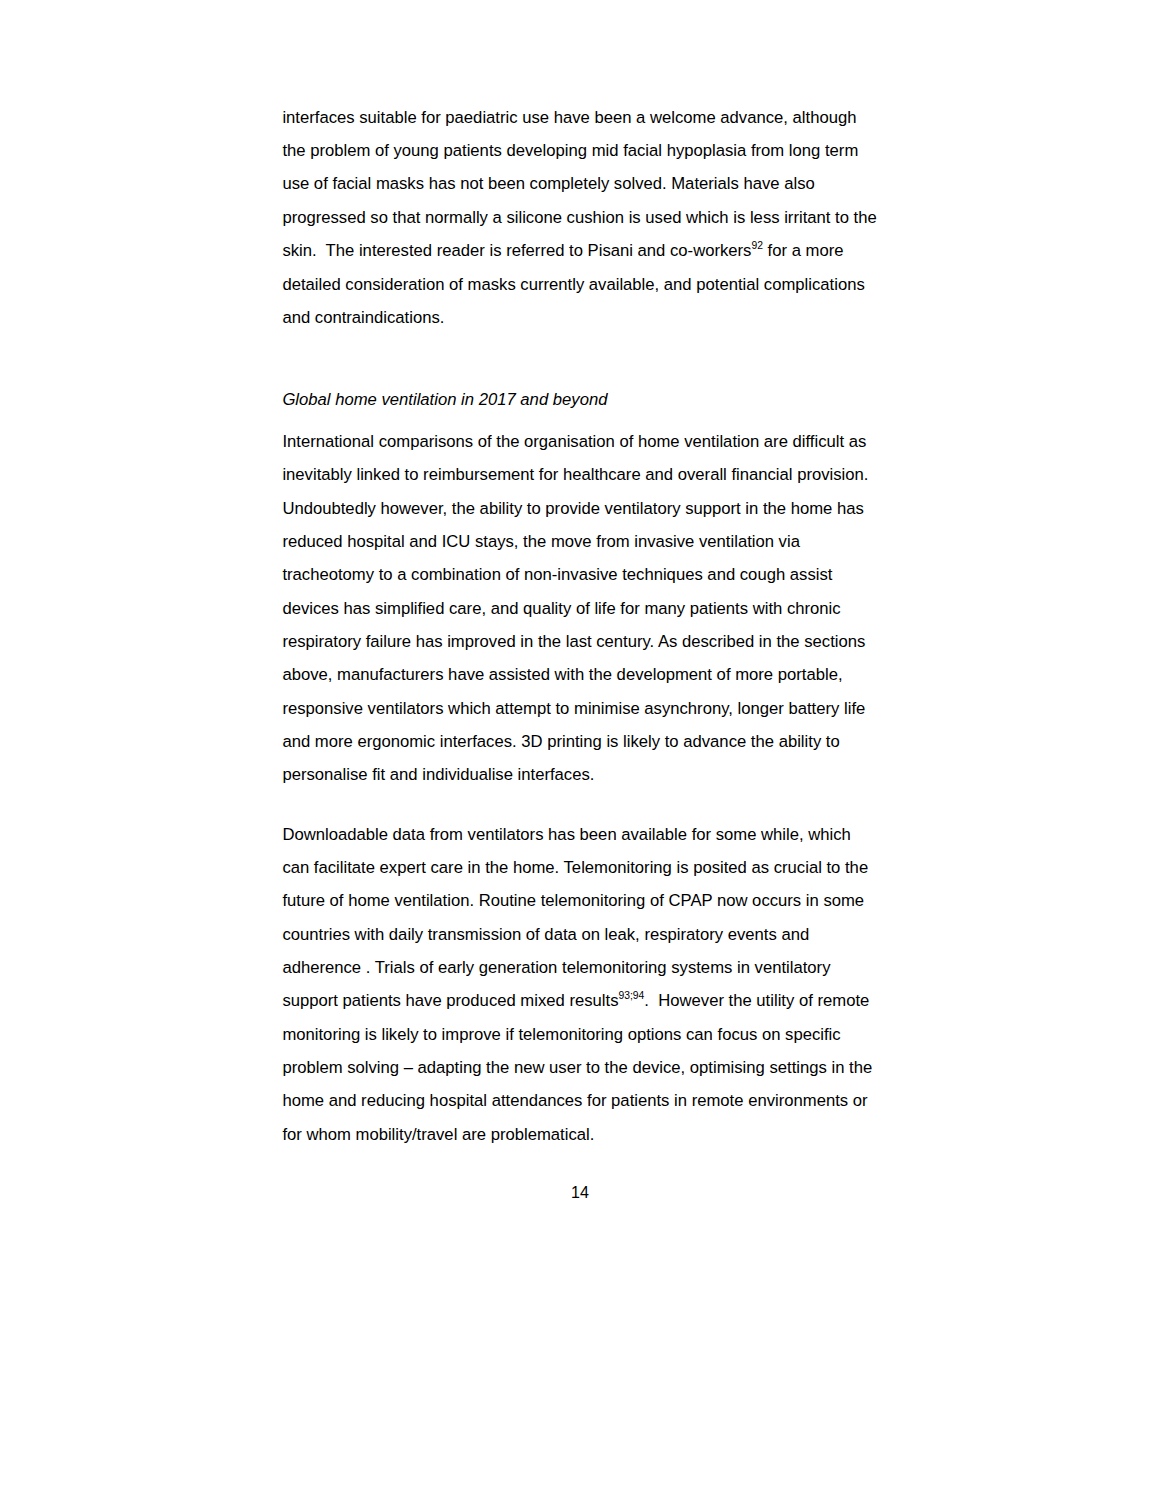interfaces suitable for paediatric use have been a welcome advance, although the problem of young patients developing mid facial hypoplasia from long term use of facial masks has not been completely solved. Materials have also progressed so that normally a silicone cushion is used which is less irritant to the skin. The interested reader is referred to Pisani and co-workers92 for a more detailed consideration of masks currently available, and potential complications and contraindications.
Global home ventilation in 2017 and beyond
International comparisons of the organisation of home ventilation are difficult as inevitably linked to reimbursement for healthcare and overall financial provision. Undoubtedly however, the ability to provide ventilatory support in the home has reduced hospital and ICU stays, the move from invasive ventilation via tracheotomy to a combination of non-invasive techniques and cough assist devices has simplified care, and quality of life for many patients with chronic respiratory failure has improved in the last century. As described in the sections above, manufacturers have assisted with the development of more portable, responsive ventilators which attempt to minimise asynchrony, longer battery life and more ergonomic interfaces. 3D printing is likely to advance the ability to personalise fit and individualise interfaces.
Downloadable data from ventilators has been available for some while, which can facilitate expert care in the home. Telemonitoring is posited as crucial to the future of home ventilation. Routine telemonitoring of CPAP now occurs in some countries with daily transmission of data on leak, respiratory events and adherence . Trials of early generation telemonitoring systems in ventilatory support patients have produced mixed results93;94. However the utility of remote monitoring is likely to improve if telemonitoring options can focus on specific problem solving – adapting the new user to the device, optimising settings in the home and reducing hospital attendances for patients in remote environments or for whom mobility/travel are problematical.
14